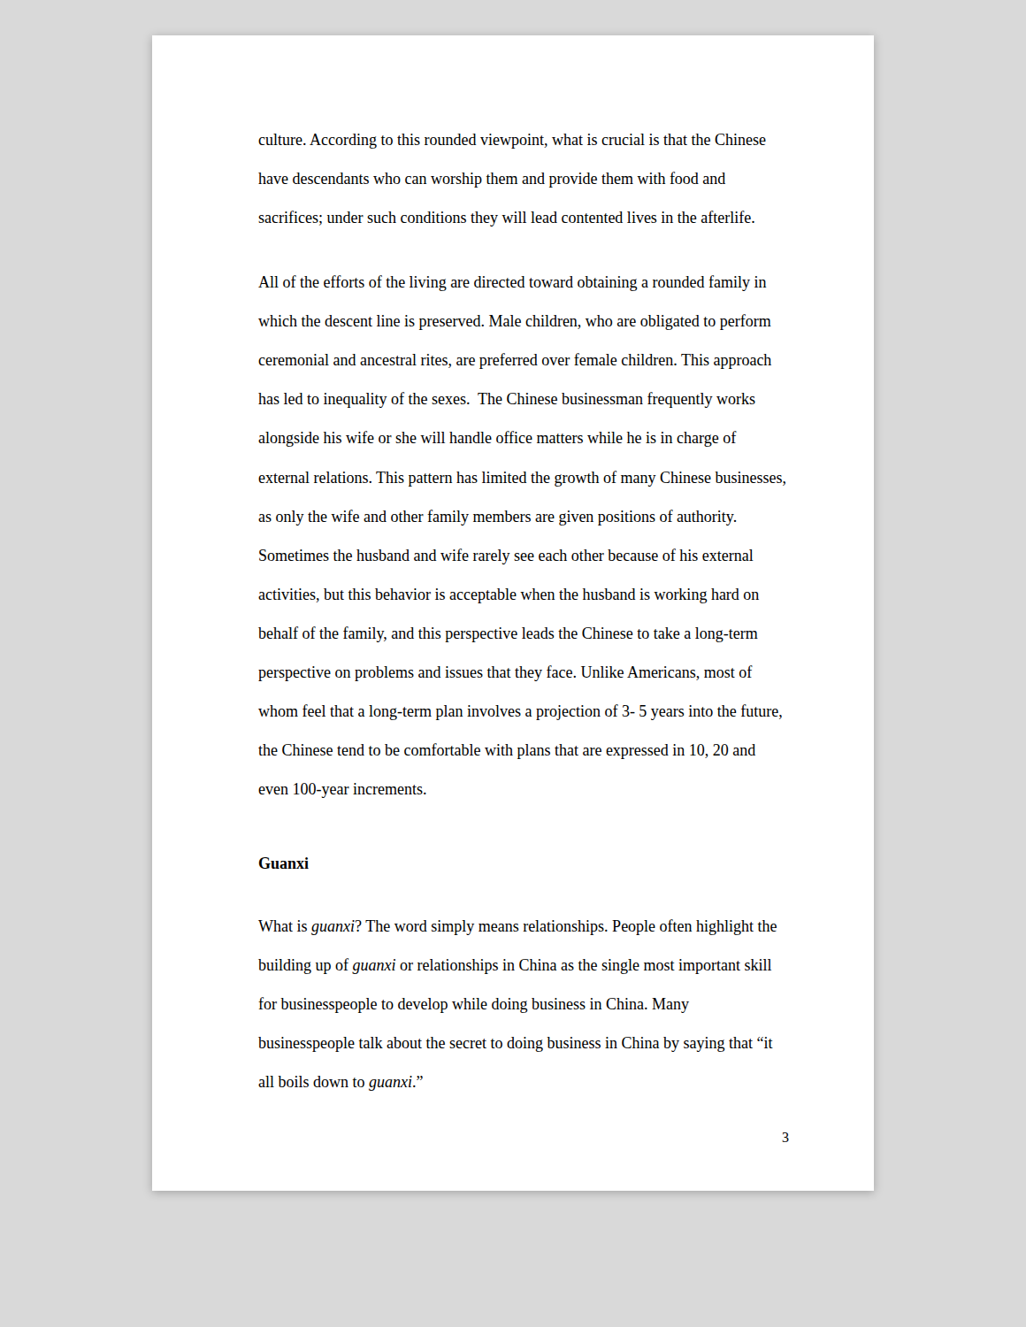culture. According to this rounded viewpoint, what is crucial is that the Chinese have descendants who can worship them and provide them with food and sacrifices; under such conditions they will lead contented lives in the afterlife.
All of the efforts of the living are directed toward obtaining a rounded family in which the descent line is preserved. Male children, who are obligated to perform ceremonial and ancestral rites, are preferred over female children. This approach has led to inequality of the sexes. The Chinese businessman frequently works alongside his wife or she will handle office matters while he is in charge of external relations. This pattern has limited the growth of many Chinese businesses, as only the wife and other family members are given positions of authority. Sometimes the husband and wife rarely see each other because of his external activities, but this behavior is acceptable when the husband is working hard on behalf of the family, and this perspective leads the Chinese to take a long-term perspective on problems and issues that they face. Unlike Americans, most of whom feel that a long-term plan involves a projection of 3- 5 years into the future, the Chinese tend to be comfortable with plans that are expressed in 10, 20 and even 100-year increments.
Guanxi
What is guanxi? The word simply means relationships. People often highlight the building up of guanxi or relationships in China as the single most important skill for businesspeople to develop while doing business in China. Many businesspeople talk about the secret to doing business in China by saying that “it all boils down to guanxi.”
3